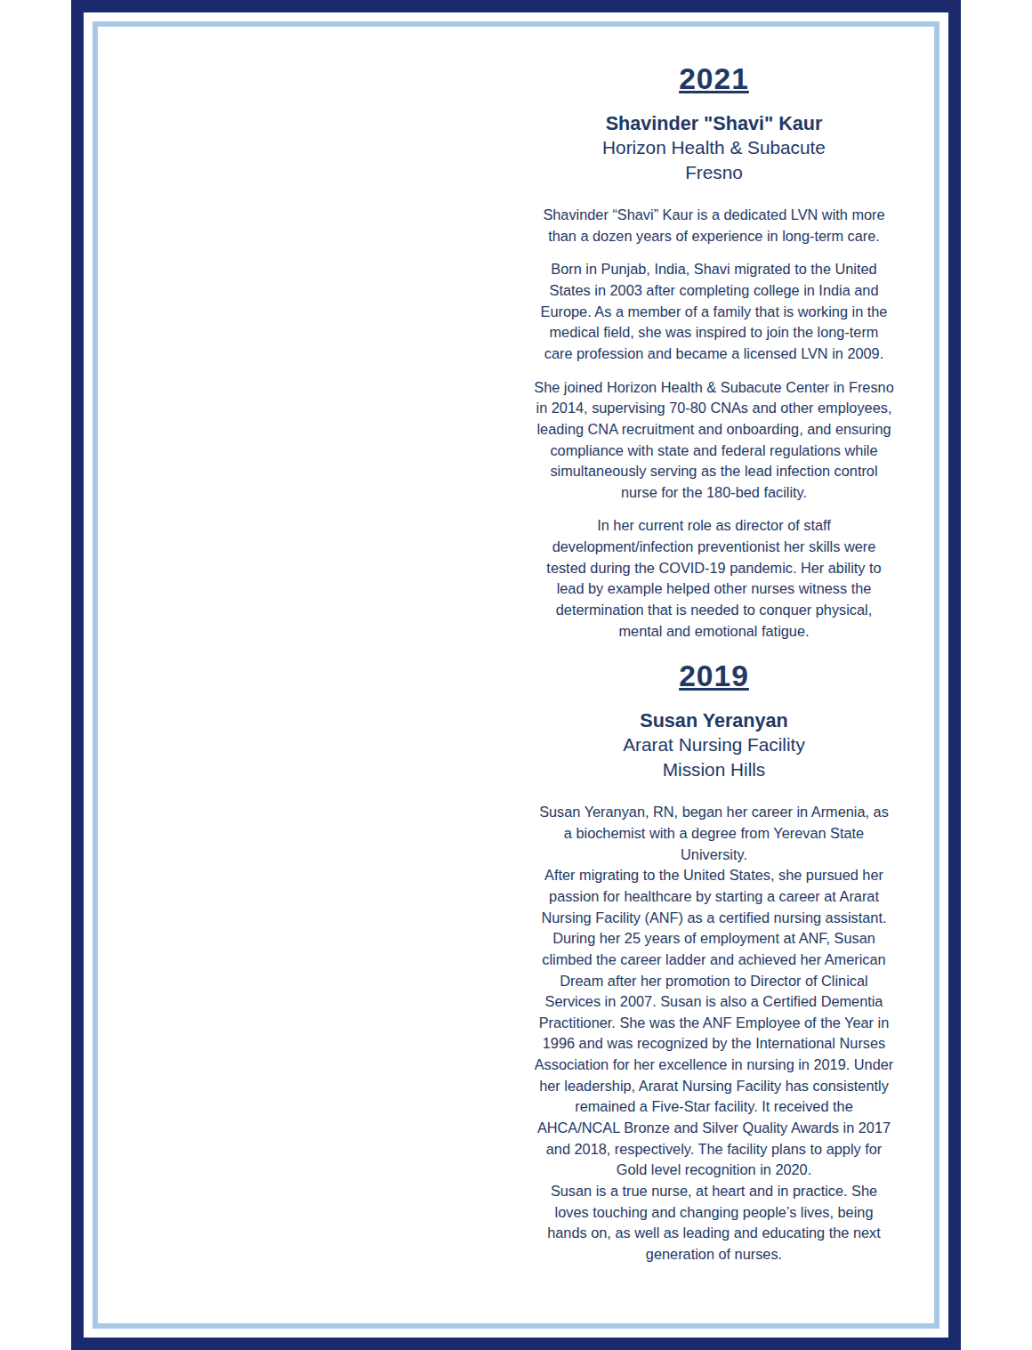2021
Shavinder "Shavi" Kaur
Horizon Health & Subacute
Fresno
Shavinder “Shavi” Kaur is a dedicated LVN with more than a dozen years of experience in long-term care.
Born in Punjab, India, Shavi migrated to the United States in 2003 after completing college in India and Europe. As a member of a family that is working in the medical field, she was inspired to join the long-term care profession and became a licensed LVN in 2009.
She joined Horizon Health & Subacute Center in Fresno in 2014, supervising 70-80 CNAs and other employees, leading CNA recruitment and onboarding, and ensuring compliance with state and federal regulations while simultaneously serving as the lead infection control nurse for the 180-bed facility.
In her current role as director of staff development/infection preventionist her skills were tested during the COVID-19 pandemic. Her ability to lead by example helped other nurses witness the determination that is needed to conquer physical, mental and emotional fatigue.
2019
Susan Yeranyan
Ararat Nursing Facility
Mission Hills
Susan Yeranyan, RN, began her career in Armenia, as a biochemist with a degree from Yerevan State University.
After migrating to the United States, she pursued her passion for healthcare by starting a career at Ararat Nursing Facility (ANF) as a certified nursing assistant. During her 25 years of employment at ANF, Susan climbed the career ladder and achieved her American Dream after her promotion to Director of Clinical Services in 2007. Susan is also a Certified Dementia Practitioner. She was the ANF Employee of the Year in 1996 and was recognized by the International Nurses Association for her excellence in nursing in 2019. Under her leadership, Ararat Nursing Facility has consistently remained a Five-Star facility. It received the AHCA/NCAL Bronze and Silver Quality Awards in 2017 and 2018, respectively. The facility plans to apply for Gold level recognition in 2020.
Susan is a true nurse, at heart and in practice. She loves touching and changing people’s lives, being hands on, as well as leading and educating the next generation of nurses.